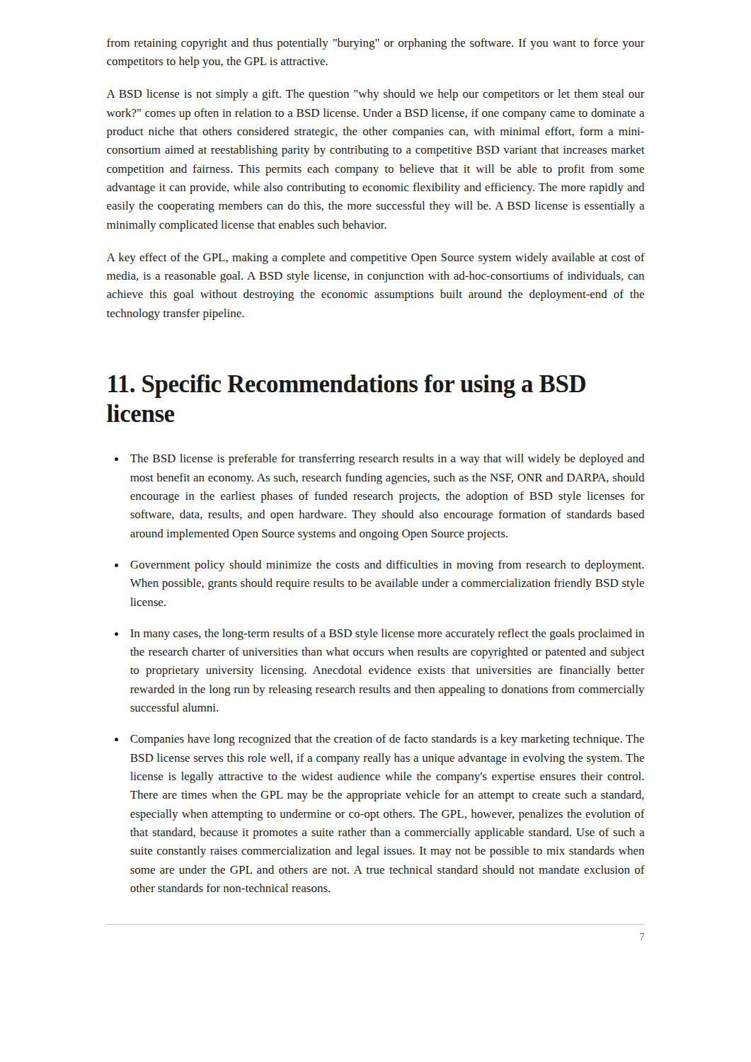from retaining copyright and thus potentially "burying" or orphaning the software. If you want to force your competitors to help you, the GPL is attractive.
A BSD license is not simply a gift. The question "why should we help our competitors or let them steal our work?" comes up often in relation to a BSD license. Under a BSD license, if one company came to dominate a product niche that others considered strategic, the other companies can, with minimal effort, form a mini-consortium aimed at reestablishing parity by contributing to a competitive BSD variant that increases market competition and fairness. This permits each company to believe that it will be able to profit from some advantage it can provide, while also contributing to economic flexibility and efficiency. The more rapidly and easily the cooperating members can do this, the more successful they will be. A BSD license is essentially a minimally complicated license that enables such behavior.
A key effect of the GPL, making a complete and competitive Open Source system widely available at cost of media, is a reasonable goal. A BSD style license, in conjunction with ad-hoc-consortiums of individuals, can achieve this goal without destroying the economic assumptions built around the deployment-end of the technology transfer pipeline.
11. Specific Recommendations for using a BSD license
The BSD license is preferable for transferring research results in a way that will widely be deployed and most benefit an economy. As such, research funding agencies, such as the NSF, ONR and DARPA, should encourage in the earliest phases of funded research projects, the adoption of BSD style licenses for software, data, results, and open hardware. They should also encourage formation of standards based around implemented Open Source systems and ongoing Open Source projects.
Government policy should minimize the costs and difficulties in moving from research to deployment. When possible, grants should require results to be available under a commercialization friendly BSD style license.
In many cases, the long-term results of a BSD style license more accurately reflect the goals proclaimed in the research charter of universities than what occurs when results are copyrighted or patented and subject to proprietary university licensing. Anecdotal evidence exists that universities are financially better rewarded in the long run by releasing research results and then appealing to donations from commercially successful alumni.
Companies have long recognized that the creation of de facto standards is a key marketing technique. The BSD license serves this role well, if a company really has a unique advantage in evolving the system. The license is legally attractive to the widest audience while the company's expertise ensures their control. There are times when the GPL may be the appropriate vehicle for an attempt to create such a standard, especially when attempting to undermine or co-opt others. The GPL, however, penalizes the evolution of that standard, because it promotes a suite rather than a commercially applicable standard. Use of such a suite constantly raises commercialization and legal issues. It may not be possible to mix standards when some are under the GPL and others are not. A true technical standard should not mandate exclusion of other standards for non-technical reasons.
7